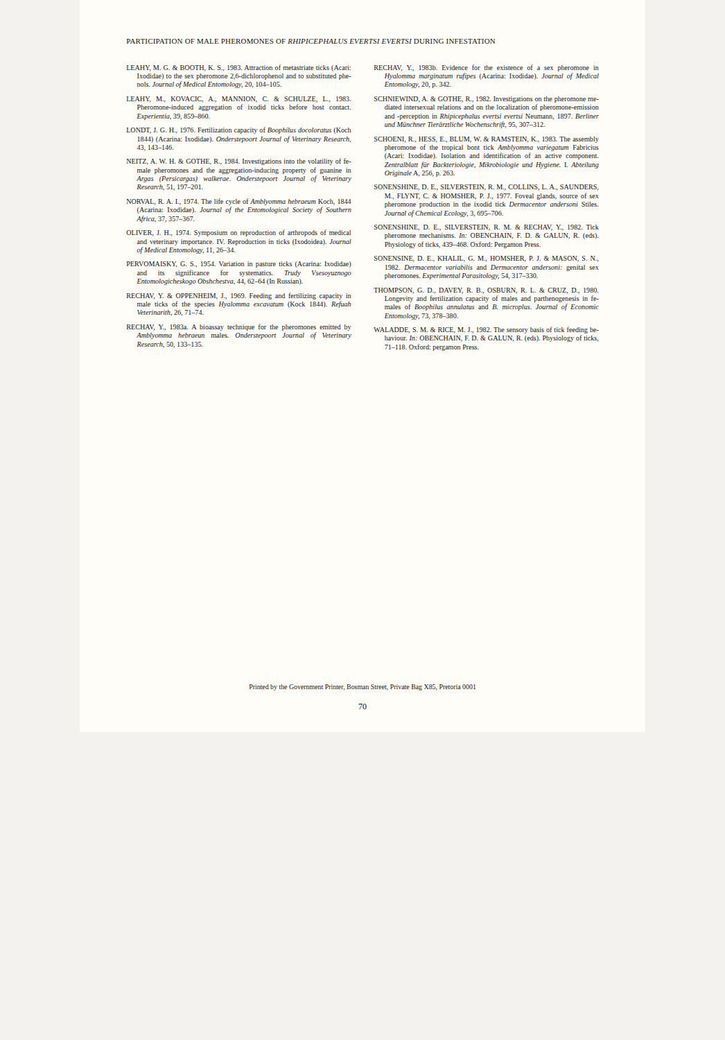Participation of male pheromones of Rhipicephalus evertsi evertsi during infestation
LEAHY, M. G. & BOOTH, K. S., 1983. Attraction of metastriate ticks (Acari: Ixodidae) to the sex pheromone 2,6-dichlorophenol and to substituted phenols. Journal of Medical Entomology, 20, 104–105.
LEAHY, M., KOVACIC, A., MANNION, C. & SCHULZE, L., 1983. Pheromone-induced aggregation of ixodid ticks before host contact. Experientia, 39, 859–860.
LONDT, J. G. H., 1976. Fertilization capacity of Boophilus docoloratus (Koch 1844) (Acarina: Ixodidae). Onderstepoort Journal of Veterinary Research, 43, 143–146.
NEITZ, A. W. H. & GOTHE, R., 1984. Investigations into the volatility of female pheromones and the aggregation-inducing property of guanine in Argas (Persicargas) walkerae. Onderstepoort Journal of Veterinary Research, 51, 197–201.
NORVAL, R. A. I., 1974. The life cycle of Amblyomma hebraeum Koch, 1844 (Acarina: Ixodidae). Journal of the Entomological Society of Southern Africa, 37, 357–367.
OLIVER, J. H., 1974. Symposium on reproduction of arthropods of medical and veterinary importance. IV. Reproduction in ticks (Ixodoidea). Journal of Medical Entomology, 11, 26–34.
PERVOMAISKY, G. S., 1954. Variation in pasture ticks (Acarina: Ixodidae) and its significance for systematics. Trudy Vsesoyuznogo Entomologicheskogo Obshchestva, 44, 62–64 (In Russian).
RECHAV, Y. & OPPENHEIM, J., 1969. Feeding and fertilizing capacity in male ticks of the species Hyalomma excavatum (Kock 1844). Refuah Veterinarith, 26, 71–74.
RECHAV, Y., 1983a. A bioassay technique for the pheromones emitted by Amblyomma hebraeun males. Onderstepoort Journal of Veterinary Research, 50, 133–135.
RECHAV, Y., 1983b. Evidence for the existence of a sex pheromone in Hyalomma marginatum rufipes (Acarina: Ixodidae). Journal of Medical Entomology, 20, p. 342.
SCHNIEWIND, A. & GOTHE, R., 1982. Investigations on the pheromone mediated intersexual relations and on the localization of pheromone-emission and -perception in Rhipicephalus evertsi evertsi Neumann, 1897. Berliner und Münchner Tierärztliche Wochenschrift, 95, 307–312.
SCHOENI, R., HESS, E., BLUM, W. & RAMSTEIN, K., 1983. The assembly pheromone of the tropical bont tick Amblyomma variegatum Fabricius (Acari: Ixodidae). Isolation and identification of an active component. Zentralblatt für Backteriologie, Mikrobiologie und Hygiene. I. Abteilung Originale A, 256, p. 263.
SONENSHINE, D. E., SILVERSTEIN, R. M., COLLINS, L. A., SAUNDERS, M., FLYNT, C. & HOMSHER, P. J., 1977. Foveal glands, source of sex pheromone production in the ixodid tick Dermacentor andersoni Stiles. Journal of Chemical Ecology, 3, 695–706.
SONENSHINE, D. E., SILVERSTEIN, R. M. & RECHAV, Y., 1982. Tick pheromone mechanisms. In: OBENCHAIN, F. D. & GALUN, R. (eds). Physiology of ticks, 439–468. Oxford: Pergamon Press.
SONENSINE, D. E., KHALIL, G. M., HOMSHER, P. J. & MASON, S. N., 1982. Dermacentor variabilis and Dermacentor andersoni: genital sex pheromones. Experimental Parasitology, 54, 317–330.
THOMPSON, G. D., DAVEY, R. B., OSBURN, R. L. & CRUZ, D., 1980. Longevity and fertilization capacity of males and parthenogenesis in females of Boophilus annulatus and B. microplus. Journal of Economic Entomology, 73, 378–380.
WALADDE, S. M. & RICE, M. J., 1982. The sensory basis of tick feeding behaviour. In: OBENCHAIN, F. D. & GALUN, R. (eds). Physiology of ticks, 71–118. Oxford: pergamon Press.
Printed by the Government Printer, Bosman Street, Private Bag X85, Pretoria 0001
70